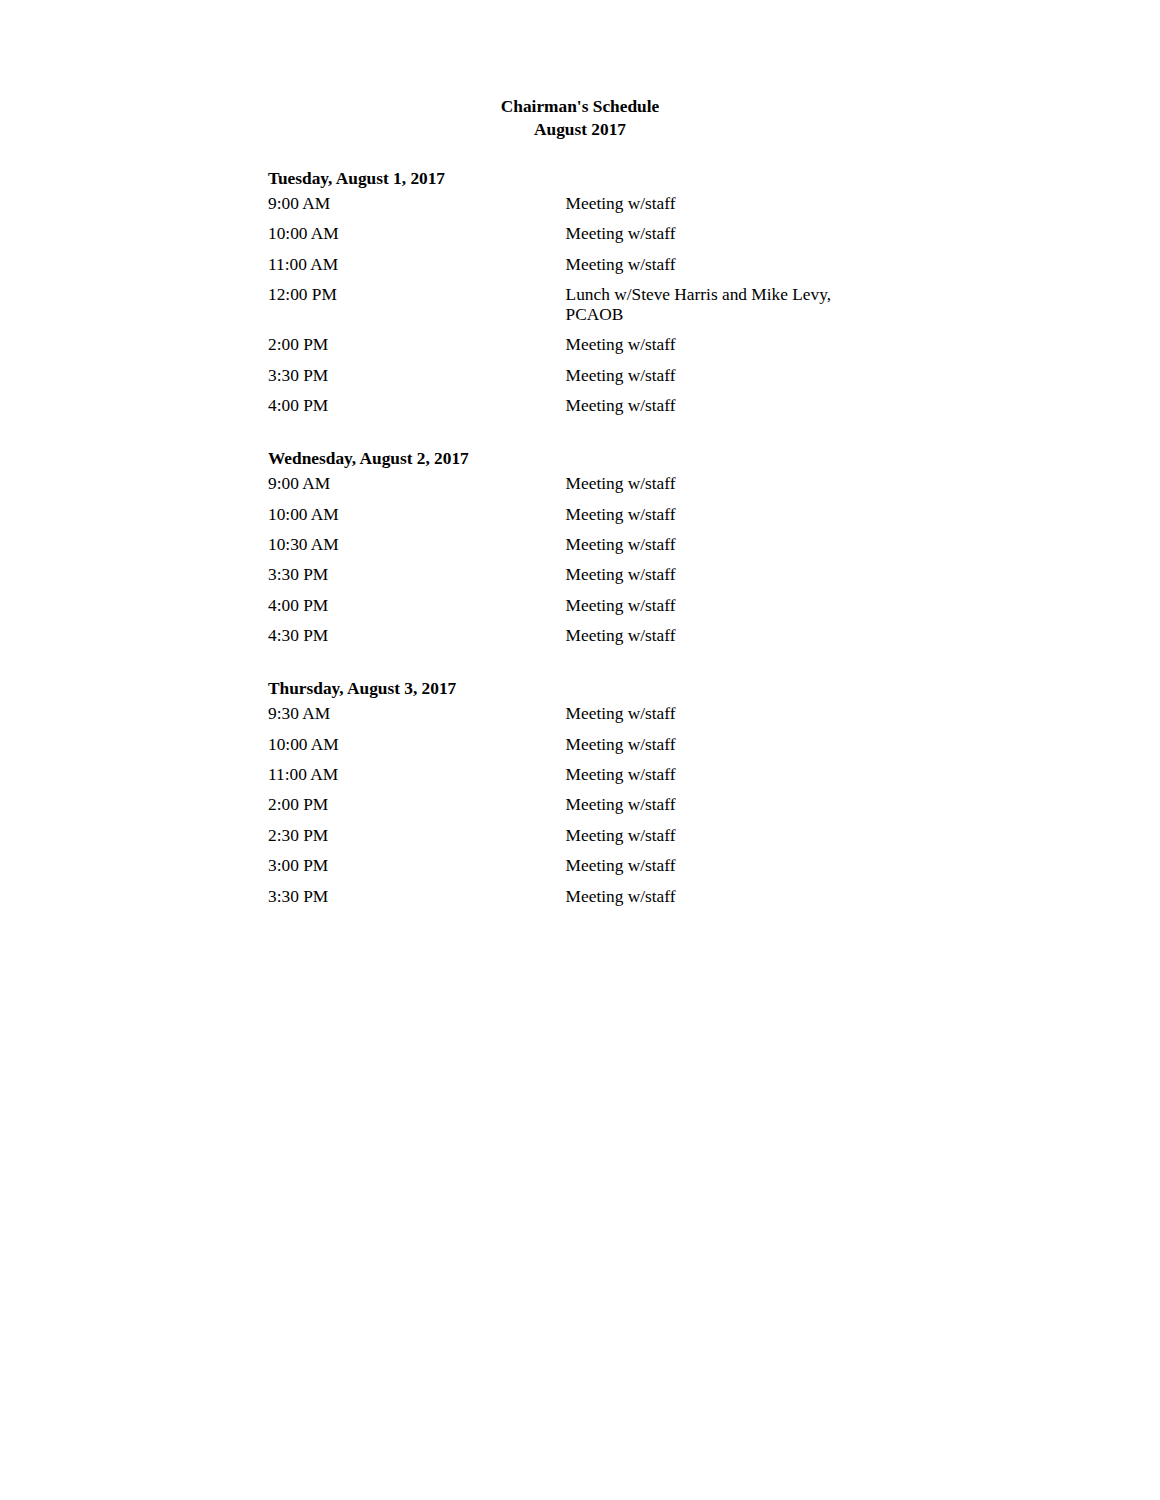Chairman's ScheduleAugust 2017
Tuesday, August 1, 2017
| 9:00 AM | Meeting w/staff |
| 10:00 AM | Meeting w/staff |
| 11:00 AM | Meeting w/staff |
| 12:00 PM | Lunch w/Steve Harris and Mike Levy, PCAOB |
| 2:00 PM | Meeting w/staff |
| 3:30 PM | Meeting w/staff |
| 4:00 PM | Meeting w/staff |
Wednesday, August 2, 2017
| 9:00 AM | Meeting w/staff |
| 10:00 AM | Meeting w/staff |
| 10:30 AM | Meeting w/staff |
| 3:30 PM | Meeting w/staff |
| 4:00 PM | Meeting w/staff |
| 4:30 PM | Meeting w/staff |
Thursday, August 3, 2017
| 9:30 AM | Meeting w/staff |
| 10:00 AM | Meeting w/staff |
| 11:00 AM | Meeting w/staff |
| 2:00 PM | Meeting w/staff |
| 2:30 PM | Meeting w/staff |
| 3:00 PM | Meeting w/staff |
| 3:30 PM | Meeting w/staff |